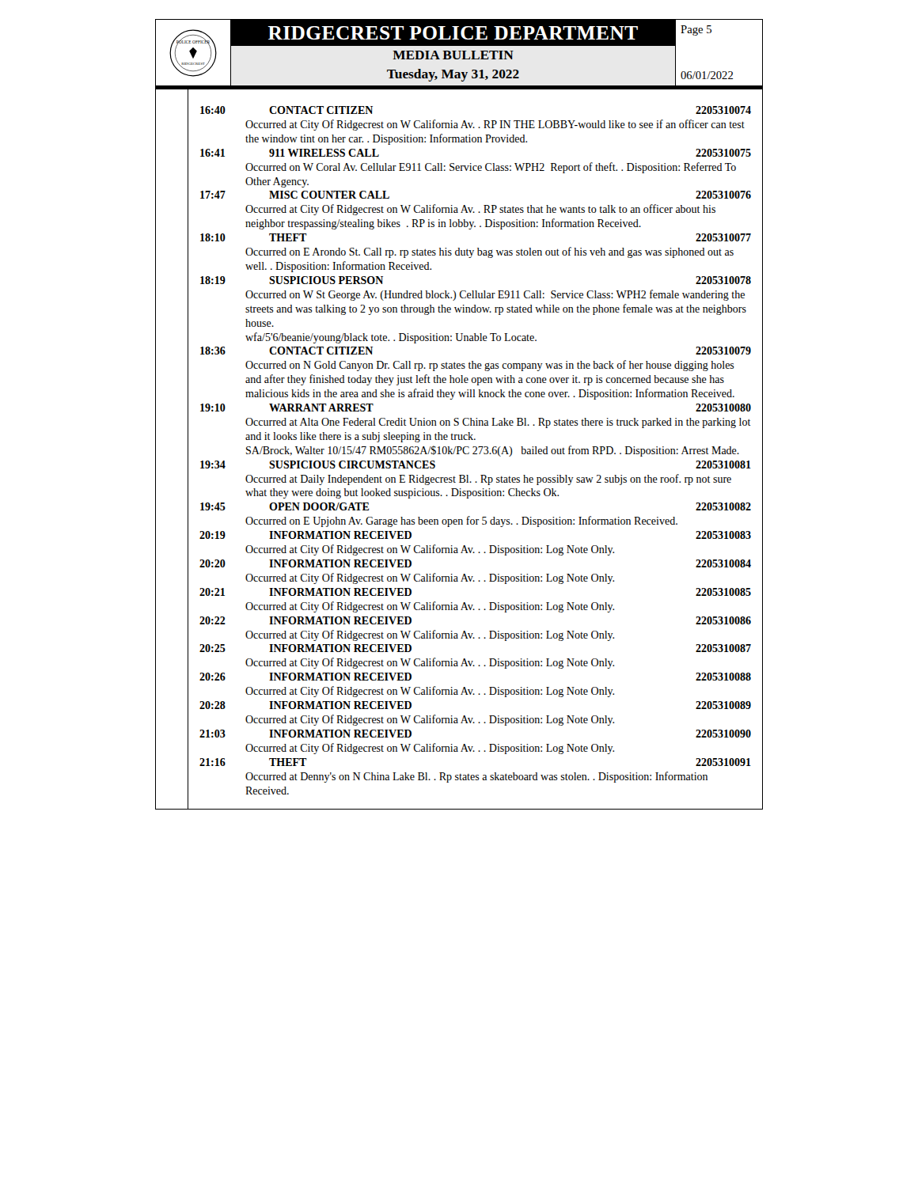RIDGECREST POLICE DEPARTMENT
MEDIA BULLETIN
Tuesday, May 31, 2022
Page 5
06/01/2022
16:40 CONTACT CITIZEN 2205310074
Occurred at City Of Ridgecrest on W California Av. . RP IN THE LOBBY-would like to see if an officer can test the window tint on her car. . Disposition: Information Provided.
16:41 911 WIRELESS CALL 2205310075
Occurred on W Coral Av. Cellular E911 Call: Service Class: WPH2 Report of theft. . Disposition: Referred To Other Agency.
17:47 MISC COUNTER CALL 2205310076
Occurred at City Of Ridgecrest on W California Av. . RP states that he wants to talk to an officer about his neighbor trespassing/stealing bikes . RP is in lobby. . Disposition: Information Received.
18:10 THEFT 2205310077
Occurred on E Arondo St. Call rp. rp states his duty bag was stolen out of his veh and gas was siphoned out as well. . Disposition: Information Received.
18:19 SUSPICIOUS PERSON 2205310078
Occurred on W St George Av. (Hundred block.) Cellular E911 Call: Service Class: WPH2 female wandering the streets and was talking to 2 yo son through the window. rp stated while on the phone female was at the neighbors house.
wfa/5'6/beanie/young/black tote. . Disposition: Unable To Locate.
18:36 CONTACT CITIZEN 2205310079
Occurred on N Gold Canyon Dr. Call rp. rp states the gas company was in the back of her house digging holes and after they finished today they just left the hole open with a cone over it. rp is concerned because she has malicious kids in the area and she is afraid they will knock the cone over. . Disposition: Information Received.
19:10 WARRANT ARREST 2205310080
Occurred at Alta One Federal Credit Union on S China Lake Bl. . Rp states there is truck parked in the parking lot and it looks like there is a subj sleeping in the truck.
SA/Brock, Walter 10/15/47 RM055862A/$10k/PC 273.6(A) bailed out from RPD. . Disposition: Arrest Made.
19:34 SUSPICIOUS CIRCUMSTANCES 2205310081
Occurred at Daily Independent on E Ridgecrest Bl. . Rp states he possibly saw 2 subjs on the roof. rp not sure what they were doing but looked suspicious. . Disposition: Checks Ok.
19:45 OPEN DOOR/GATE 2205310082
Occurred on E Upjohn Av. Garage has been open for 5 days. . Disposition: Information Received.
20:19 INFORMATION RECEIVED 2205310083
Occurred at City Of Ridgecrest on W California Av. . . Disposition: Log Note Only.
20:20 INFORMATION RECEIVED 2205310084
Occurred at City Of Ridgecrest on W California Av. . . Disposition: Log Note Only.
20:21 INFORMATION RECEIVED 2205310085
Occurred at City Of Ridgecrest on W California Av. . . Disposition: Log Note Only.
20:22 INFORMATION RECEIVED 2205310086
Occurred at City Of Ridgecrest on W California Av. . . Disposition: Log Note Only.
20:25 INFORMATION RECEIVED 2205310087
Occurred at City Of Ridgecrest on W California Av. . . Disposition: Log Note Only.
20:26 INFORMATION RECEIVED 2205310088
Occurred at City Of Ridgecrest on W California Av. . . Disposition: Log Note Only.
20:28 INFORMATION RECEIVED 2205310089
Occurred at City Of Ridgecrest on W California Av. . . Disposition: Log Note Only.
21:03 INFORMATION RECEIVED 2205310090
Occurred at City Of Ridgecrest on W California Av. . . Disposition: Log Note Only.
21:16 THEFT 2205310091
Occurred at Denny's on N China Lake Bl. . Rp states a skateboard was stolen. . Disposition: Information Received.